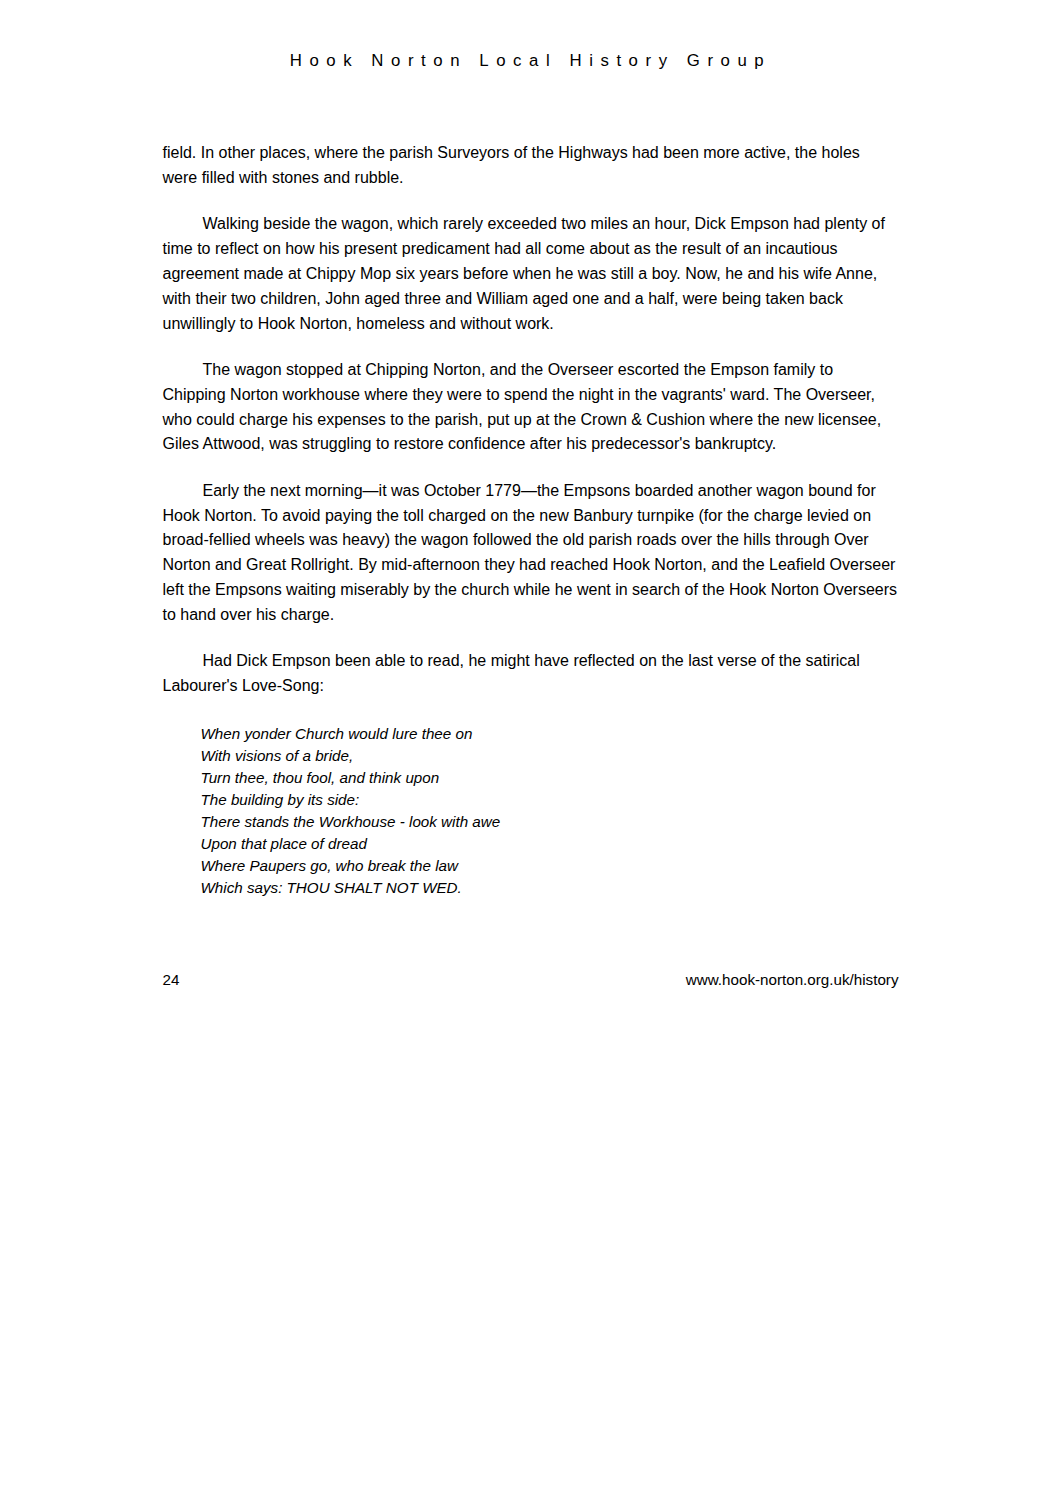Hook Norton Local History Group
field. In other places, where the parish Surveyors of the Highways had been more active, the holes were filled with stones and rubble.
Walking beside the wagon, which rarely exceeded two miles an hour, Dick Empson had plenty of time to reflect on how his present predicament had all come about as the result of an incautious agreement made at Chippy Mop six years before when he was still a boy. Now, he and his wife Anne, with their two children, John aged three and William aged one and a half, were being taken back unwillingly to Hook Norton, homeless and without work.
The wagon stopped at Chipping Norton, and the Overseer escorted the Empson family to Chipping Norton workhouse where they were to spend the night in the vagrants' ward. The Overseer, who could charge his expenses to the parish, put up at the Crown & Cushion where the new licensee, Giles Attwood, was struggling to restore confidence after his predecessor's bankruptcy.
Early the next morning—it was October 1779—the Empsons boarded another wagon bound for Hook Norton. To avoid paying the toll charged on the new Banbury turnpike (for the charge levied on broad-fellied wheels was heavy) the wagon followed the old parish roads over the hills through Over Norton and Great Rollright. By mid-afternoon they had reached Hook Norton, and the Leafield Overseer left the Empsons waiting miserably by the church while he went in search of the Hook Norton Overseers to hand over his charge.
Had Dick Empson been able to read, he might have reflected on the last verse of the satirical Labourer's Love-Song:
When yonder Church would lure thee on
With visions of a bride,
Turn thee, thou fool, and think upon
The building by its side:
There stands the Workhouse - look with awe
Upon that place of dread
Where Paupers go, who break the law
Which says: THOU SHALT NOT WED.
24 www.hook-norton.org.uk/history